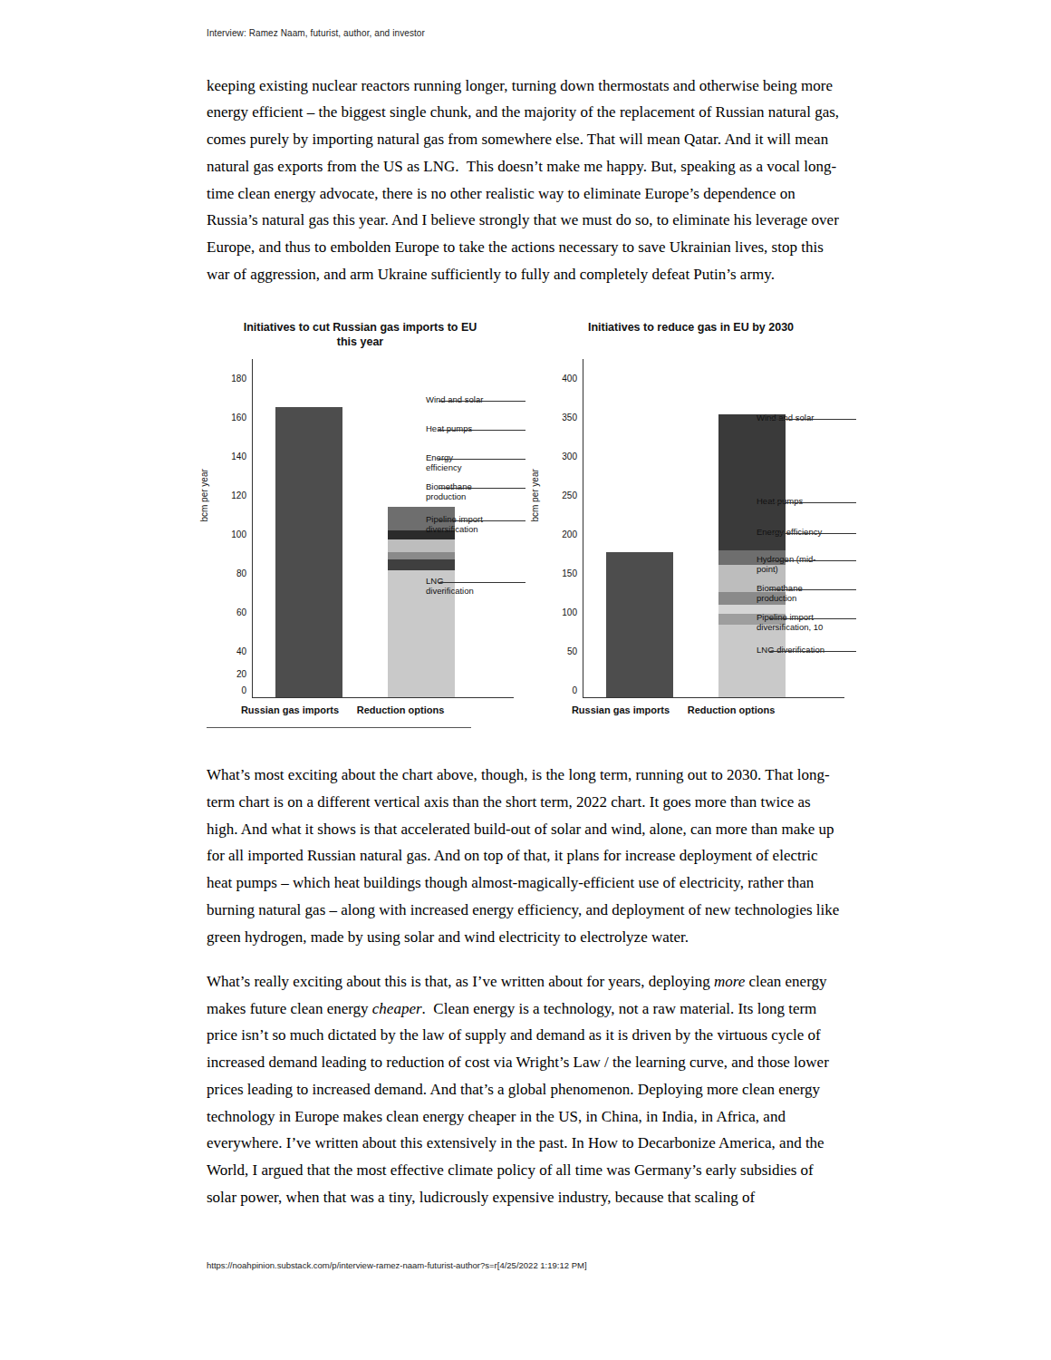Interview: Ramez Naam, futurist, author, and investor
keeping existing nuclear reactors running longer, turning down thermostats and otherwise being more energy efficient – the biggest single chunk, and the majority of the replacement of Russian natural gas, comes purely by importing natural gas from somewhere else. That will mean Qatar. And it will mean natural gas exports from the US as LNG. This doesn’t make me happy. But, speaking as a vocal long-time clean energy advocate, there is no other realistic way to eliminate Europe’s dependence on Russia’s natural gas this year. And I believe strongly that we must do so, to eliminate his leverage over Europe, and thus to embolden Europe to take the actions necessary to save Ukrainian lives, stop this war of aggression, and arm Ukraine sufficiently to fully and completely defeat Putin’s army.
Initiatives to cut Russian gas imports to EU
this year
bcm per year
180 160 140 120 100 80 60 40 20 0
Wind and solar Heat pumps Energy
efficiency Biomethane
production Pipeline import
diversification LNG
diverification
Russian gas imports Reduction options
Initiatives to reduce gas in EU by 2030
bcm per year
400 350 300 250 200 150 100 50 0
Wind and solar Heat pumps Energy efficiency Hydrogen (mid-
point) Biomethane
production Pipeline import
diversification, 10 LNG diverification
Russian gas imports Reduction options
What’s most exciting about the chart above, though, is the long term, running out to 2030. That long-term chart is on a different vertical axis than the short term, 2022 chart. It goes more than twice as high. And what it shows is that accelerated build-out of solar and wind, alone, can more than make up for all imported Russian natural gas. And on top of that, it plans for increase deployment of electric heat pumps – which heat buildings though almost-magically-efficient use of electricity, rather than burning natural gas – along with increased energy efficiency, and deployment of new technologies like green hydrogen, made by using solar and wind electricity to electrolyze water.
What’s really exciting about this is that, as I’ve written about for years, deploying more clean energy makes future clean energy cheaper. Clean energy is a technology, not a raw material. Its long term price isn’t so much dictated by the law of supply and demand as it is driven by the virtuous cycle of increased demand leading to reduction of cost via Wright’s Law / the learning curve, and those lower prices leading to increased demand. And that’s a global phenomenon. Deploying more clean energy technology in Europe makes clean energy cheaper in the US, in China, in India, in Africa, and everywhere. I’ve written about this extensively in the past. In How to Decarbonize America, and the World, I argued that the most effective climate policy of all time was Germany’s early subsidies of solar power, when that was a tiny, ludicrously expensive industry, because that scaling of
https://noahpinion.substack.com/p/interview-ramez-naam-futurist-author?s=r[4/25/2022 1:19:12 PM]